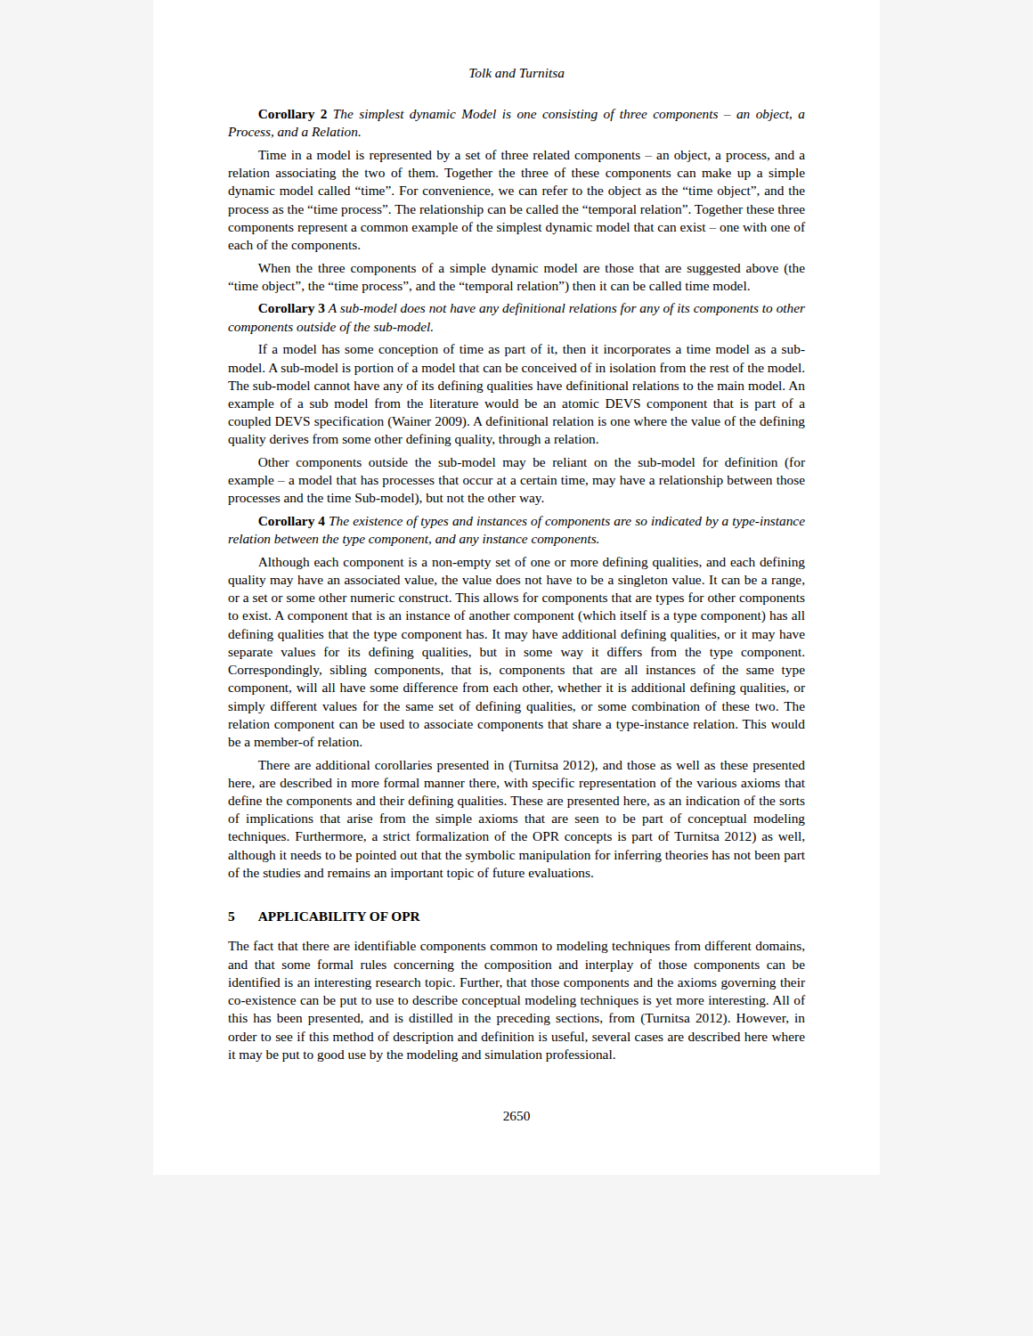Tolk and Turnitsa
Corollary 2 The simplest dynamic Model is one consisting of three components – an object, a Process, and a Relation.
Time in a model is represented by a set of three related components – an object, a process, and a relation associating the two of them. Together the three of these components can make up a simple dynamic model called “time”. For convenience, we can refer to the object as the “time object”, and the process as the “time process”. The relationship can be called the “temporal relation”. Together these three components represent a common example of the simplest dynamic model that can exist – one with one of each of the components.
When the three components of a simple dynamic model are those that are suggested above (the “time object”, the “time process”, and the “temporal relation”) then it can be called time model.
Corollary 3 A sub-model does not have any definitional relations for any of its components to other components outside of the sub-model.
If a model has some conception of time as part of it, then it incorporates a time model as a sub-model. A sub-model is portion of a model that can be conceived of in isolation from the rest of the model. The sub-model cannot have any of its defining qualities have definitional relations to the main model. An example of a sub model from the literature would be an atomic DEVS component that is part of a coupled DEVS specification (Wainer 2009). A definitional relation is one where the value of the defining quality derives from some other defining quality, through a relation.
Other components outside the sub-model may be reliant on the sub-model for definition (for example – a model that has processes that occur at a certain time, may have a relationship between those processes and the time Sub-model), but not the other way.
Corollary 4 The existence of types and instances of components are so indicated by a type-instance relation between the type component, and any instance components.
Although each component is a non-empty set of one or more defining qualities, and each defining quality may have an associated value, the value does not have to be a singleton value. It can be a range, or a set or some other numeric construct. This allows for components that are types for other components to exist. A component that is an instance of another component (which itself is a type component) has all defining qualities that the type component has. It may have additional defining qualities, or it may have separate values for its defining qualities, but in some way it differs from the type component. Correspondingly, sibling components, that is, components that are all instances of the same type component, will all have some difference from each other, whether it is additional defining qualities, or simply different values for the same set of defining qualities, or some combination of these two. The relation component can be used to associate components that share a type-instance relation. This would be a member-of relation.
There are additional corollaries presented in (Turnitsa 2012), and those as well as these presented here, are described in more formal manner there, with specific representation of the various axioms that define the components and their defining qualities. These are presented here, as an indication of the sorts of implications that arise from the simple axioms that are seen to be part of conceptual modeling techniques. Furthermore, a strict formalization of the OPR concepts is part of Turnitsa 2012) as well, although it needs to be pointed out that the symbolic manipulation for inferring theories has not been part of the studies and remains an important topic of future evaluations.
5 APPLICABILITY OF OPR
The fact that there are identifiable components common to modeling techniques from different domains, and that some formal rules concerning the composition and interplay of those components can be identified is an interesting research topic. Further, that those components and the axioms governing their co-existence can be put to use to describe conceptual modeling techniques is yet more interesting. All of this has been presented, and is distilled in the preceding sections, from (Turnitsa 2012). However, in order to see if this method of description and definition is useful, several cases are described here where it may be put to good use by the modeling and simulation professional.
2650